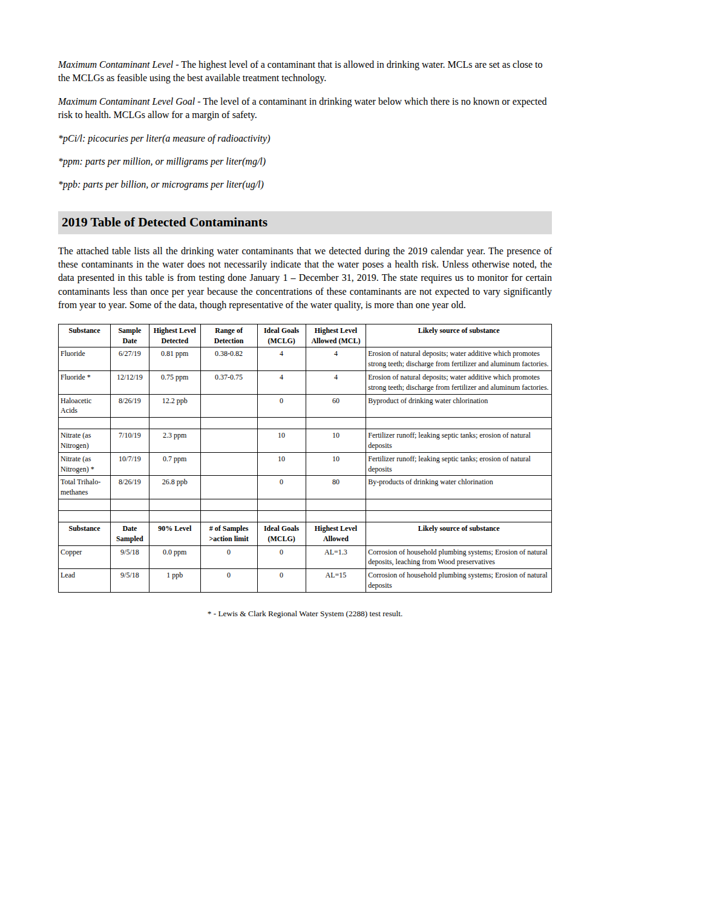Maximum Contaminant Level - The highest level of a contaminant that is allowed in drinking water. MCLs are set as close to the MCLGs as feasible using the best available treatment technology.
Maximum Contaminant Level Goal - The level of a contaminant in drinking water below which there is no known or expected risk to health. MCLGs allow for a margin of safety.
*pCi/l: picocuries per liter(a measure of radioactivity)
*ppm: parts per million, or milligrams per liter(mg/l)
*ppb: parts per billion, or micrograms per liter(ug/l)
2019 Table of Detected Contaminants
The attached table lists all the drinking water contaminants that we detected during the 2019 calendar year. The presence of these contaminants in the water does not necessarily indicate that the water poses a health risk. Unless otherwise noted, the data presented in this table is from testing done January 1 – December 31, 2019. The state requires us to monitor for certain contaminants less than once per year because the concentrations of these contaminants are not expected to vary significantly from year to year. Some of the data, though representative of the water quality, is more than one year old.
| Substance | Sample Date | Highest Level Detected | Range of Detection | Ideal Goals (MCLG) | Highest Level Allowed (MCL) | Likely source of substance |
| --- | --- | --- | --- | --- | --- | --- |
| Fluoride | 6/27/19 | 0.81 ppm | 0.38-0.82 | 4 | 4 | Erosion of natural deposits; water additive which promotes strong teeth; discharge from fertilizer and aluminum factories. |
| Fluoride * | 12/12/19 | 0.75 ppm | 0.37-0.75 | 4 | 4 | Erosion of natural deposits; water additive which promotes strong teeth; discharge from fertilizer and aluminum factories. |
| Haloacetic Acids | 8/26/19 | 12.2 ppb | | 0 | 60 | Byproduct of drinking water chlorination |
| Nitrate (as Nitrogen) | 7/10/19 | 2.3 ppm | | 10 | 10 | Fertilizer runoff; leaking septic tanks; erosion of natural deposits |
| Nitrate (as Nitrogen) * | 10/7/19 | 0.7 ppm | | 10 | 10 | Fertilizer runoff; leaking septic tanks; erosion of natural deposits |
| Total Trihalo-methanes | 8/26/19 | 26.8 ppb | | 0 | 80 | By-products of drinking water chlorination |
| Substance | Date Sampled | 90% Level | # of Samples >action limit | Ideal Goals (MCLG) | Highest Level Allowed | Likely source of substance |
| Copper | 9/5/18 | 0.0 ppm | 0 | 0 | AL=1.3 | Corrosion of household plumbing systems; Erosion of natural deposits, leaching from Wood preservatives |
| Lead | 9/5/18 | 1 ppb | 0 | 0 | AL=15 | Corrosion of household plumbing systems; Erosion of natural deposits |
* - Lewis & Clark Regional Water System (2288) test result.